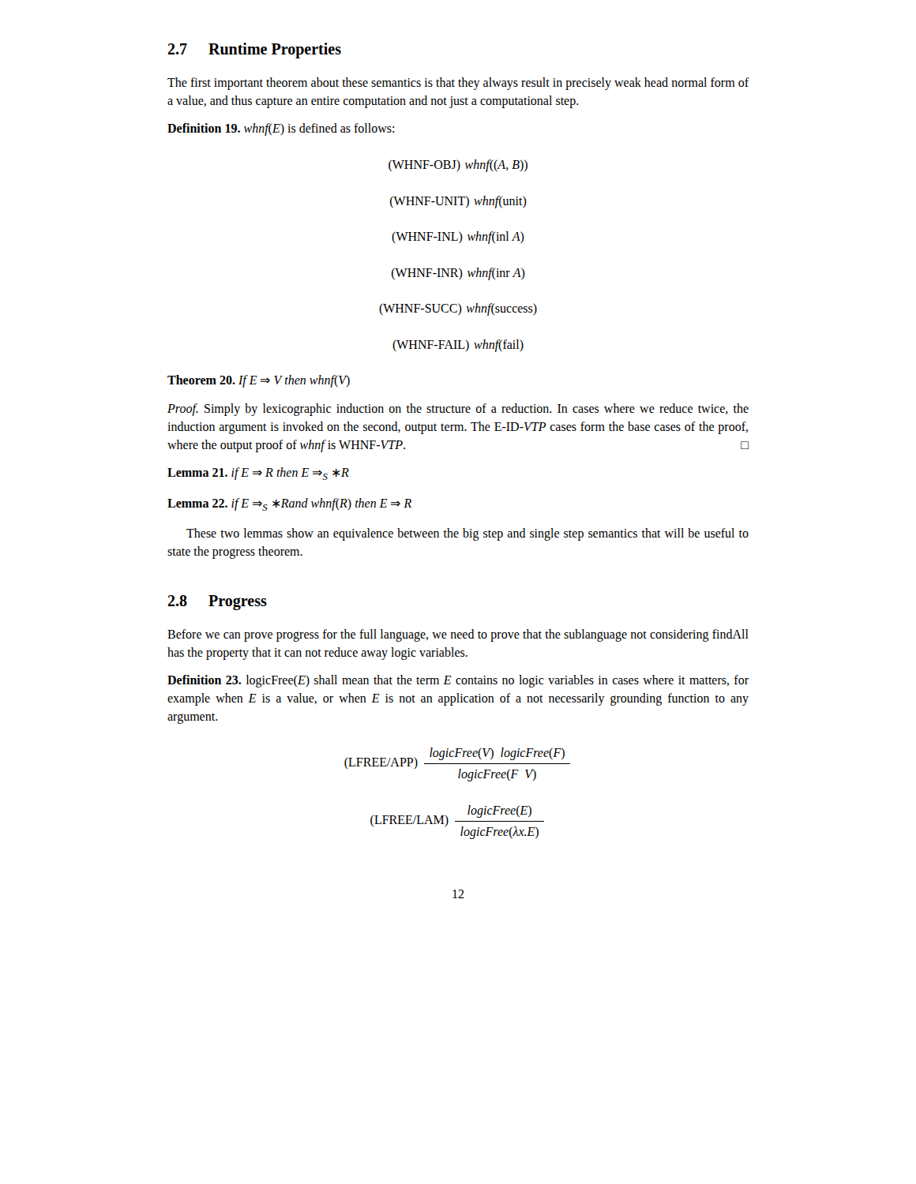2.7 Runtime Properties
The first important theorem about these semantics is that they always result in precisely weak head normal form of a value, and thus capture an entire computation and not just a computational step.
Definition 19. whnf(E) is defined as follows:
(WHNF-OBJ) whnf((A, B))
(WHNF-UNIT) whnf(unit)
(WHNF-INL) whnf(inl A)
(WHNF-INR) whnf(inr A)
(WHNF-SUCC) whnf(success)
(WHNF-FAIL) whnf(fail)
Theorem 20. If E ⇒ V then whnf(V)
Proof. Simply by lexicographic induction on the structure of a reduction. In cases where we reduce twice, the induction argument is invoked on the second, output term. The E-ID-VTP cases form the base cases of the proof, where the output proof of whnf is WHNF-VTP. □
Lemma 21. if E ⇒ R then E ⇒S ∗R
Lemma 22. if E ⇒S ∗Rand whnf(R) then E ⇒ R
These two lemmas show an equivalence between the big step and single step semantics that will be useful to state the progress theorem.
2.8 Progress
Before we can prove progress for the full language, we need to prove that the sublanguage not considering findAll has the property that it can not reduce away logic variables.
Definition 23. logicFree(E) shall mean that the term E contains no logic variables in cases where it matters, for example when E is a value, or when E is not an application of a not necessarily grounding function to any argument.
(LFREE/APP) logicFree(V) logicFree(F) logicFree(F V)
(LFREE/LAM) logicFree(E) logicFree(λx.E)
12